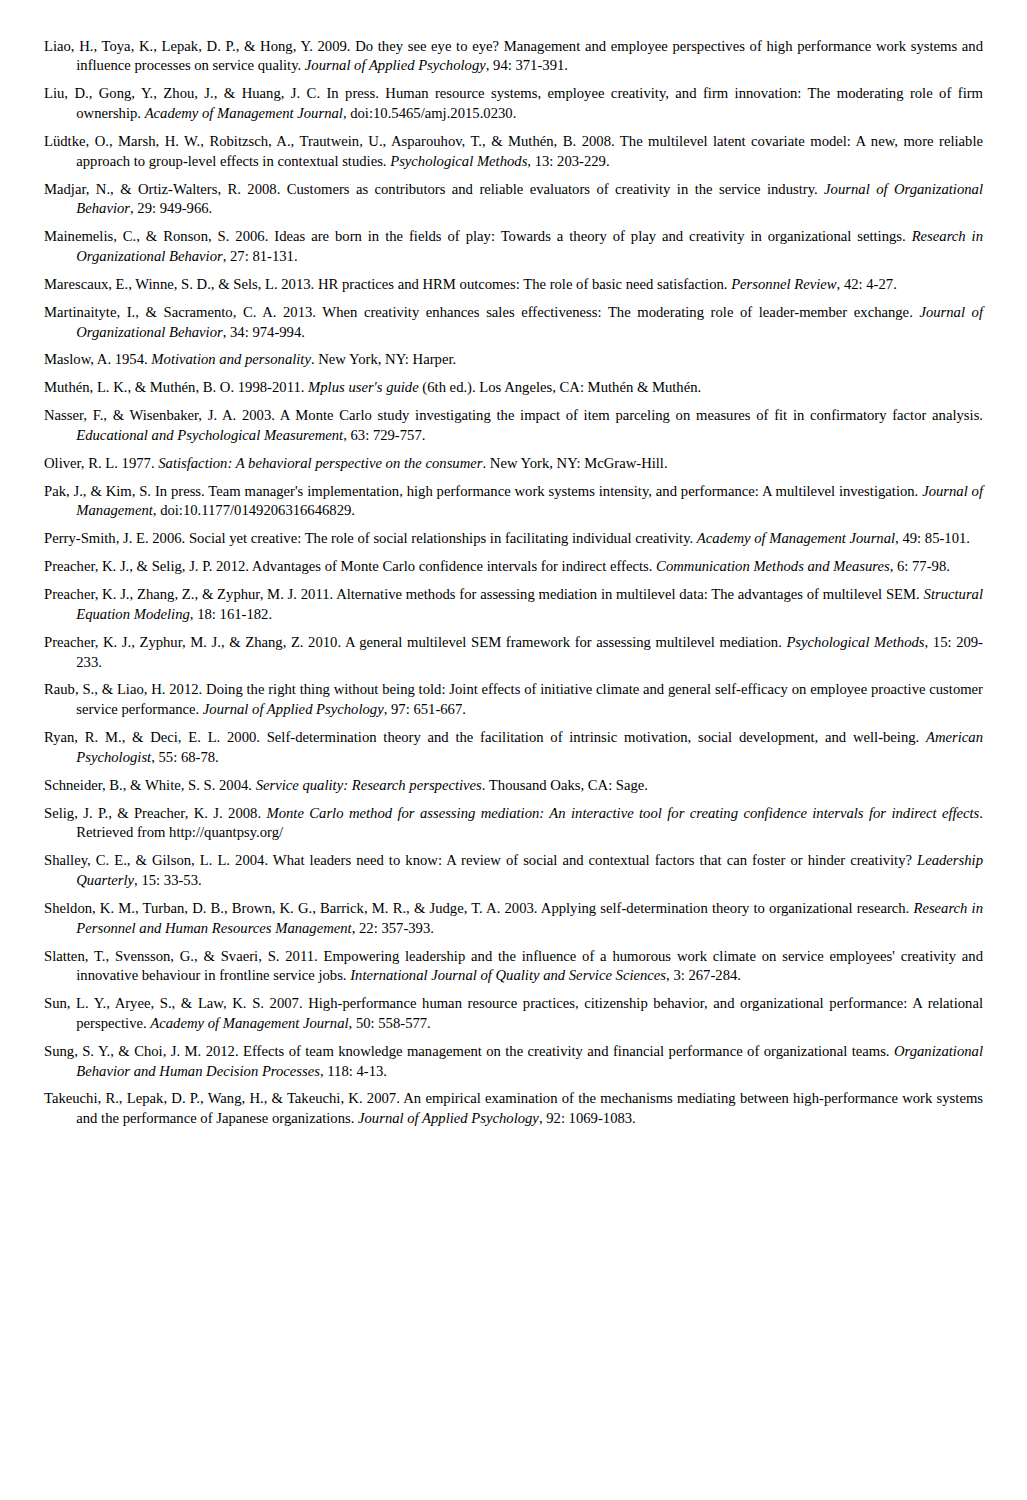Liao, H., Toya, K., Lepak, D. P., & Hong, Y. 2009. Do they see eye to eye? Management and employee perspectives of high performance work systems and influence processes on service quality. Journal of Applied Psychology, 94: 371-391.
Liu, D., Gong, Y., Zhou, J., & Huang, J. C. In press. Human resource systems, employee creativity, and firm innovation: The moderating role of firm ownership. Academy of Management Journal, doi:10.5465/amj.2015.0230.
Lüdtke, O., Marsh, H. W., Robitzsch, A., Trautwein, U., Asparouhov, T., & Muthén, B. 2008. The multilevel latent covariate model: A new, more reliable approach to group-level effects in contextual studies. Psychological Methods, 13: 203-229.
Madjar, N., & Ortiz-Walters, R. 2008. Customers as contributors and reliable evaluators of creativity in the service industry. Journal of Organizational Behavior, 29: 949-966.
Mainemelis, C., & Ronson, S. 2006. Ideas are born in the fields of play: Towards a theory of play and creativity in organizational settings. Research in Organizational Behavior, 27: 81-131.
Marescaux, E., Winne, S. D., & Sels, L. 2013. HR practices and HRM outcomes: The role of basic need satisfaction. Personnel Review, 42: 4-27.
Martinaityte, I., & Sacramento, C. A. 2013. When creativity enhances sales effectiveness: The moderating role of leader-member exchange. Journal of Organizational Behavior, 34: 974-994.
Maslow, A. 1954. Motivation and personality. New York, NY: Harper.
Muthén, L. K., & Muthén, B. O. 1998-2011. Mplus user's guide (6th ed.). Los Angeles, CA: Muthén & Muthén.
Nasser, F., & Wisenbaker, J. A. 2003. A Monte Carlo study investigating the impact of item parceling on measures of fit in confirmatory factor analysis. Educational and Psychological Measurement, 63: 729-757.
Oliver, R. L. 1977. Satisfaction: A behavioral perspective on the consumer. New York, NY: McGraw-Hill.
Pak, J., & Kim, S. In press. Team manager's implementation, high performance work systems intensity, and performance: A multilevel investigation. Journal of Management, doi:10.1177/0149206316646829.
Perry-Smith, J. E. 2006. Social yet creative: The role of social relationships in facilitating individual creativity. Academy of Management Journal, 49: 85-101.
Preacher, K. J., & Selig, J. P. 2012. Advantages of Monte Carlo confidence intervals for indirect effects. Communication Methods and Measures, 6: 77-98.
Preacher, K. J., Zhang, Z., & Zyphur, M. J. 2011. Alternative methods for assessing mediation in multilevel data: The advantages of multilevel SEM. Structural Equation Modeling, 18: 161-182.
Preacher, K. J., Zyphur, M. J., & Zhang, Z. 2010. A general multilevel SEM framework for assessing multilevel mediation. Psychological Methods, 15: 209-233.
Raub, S., & Liao, H. 2012. Doing the right thing without being told: Joint effects of initiative climate and general self-efficacy on employee proactive customer service performance. Journal of Applied Psychology, 97: 651-667.
Ryan, R. M., & Deci, E. L. 2000. Self-determination theory and the facilitation of intrinsic motivation, social development, and well-being. American Psychologist, 55: 68-78.
Schneider, B., & White, S. S. 2004. Service quality: Research perspectives. Thousand Oaks, CA: Sage.
Selig, J. P., & Preacher, K. J. 2008. Monte Carlo method for assessing mediation: An interactive tool for creating confidence intervals for indirect effects. Retrieved from http://quantpsy.org/
Shalley, C. E., & Gilson, L. L. 2004. What leaders need to know: A review of social and contextual factors that can foster or hinder creativity? Leadership Quarterly, 15: 33-53.
Sheldon, K. M., Turban, D. B., Brown, K. G., Barrick, M. R., & Judge, T. A. 2003. Applying self-determination theory to organizational research. Research in Personnel and Human Resources Management, 22: 357-393.
Slatten, T., Svensson, G., & Svaeri, S. 2011. Empowering leadership and the influence of a humorous work climate on service employees' creativity and innovative behaviour in frontline service jobs. International Journal of Quality and Service Sciences, 3: 267-284.
Sun, L. Y., Aryee, S., & Law, K. S. 2007. High-performance human resource practices, citizenship behavior, and organizational performance: A relational perspective. Academy of Management Journal, 50: 558-577.
Sung, S. Y., & Choi, J. M. 2012. Effects of team knowledge management on the creativity and financial performance of organizational teams. Organizational Behavior and Human Decision Processes, 118: 4-13.
Takeuchi, R., Lepak, D. P., Wang, H., & Takeuchi, K. 2007. An empirical examination of the mechanisms mediating between high-performance work systems and the performance of Japanese organizations. Journal of Applied Psychology, 92: 1069-1083.